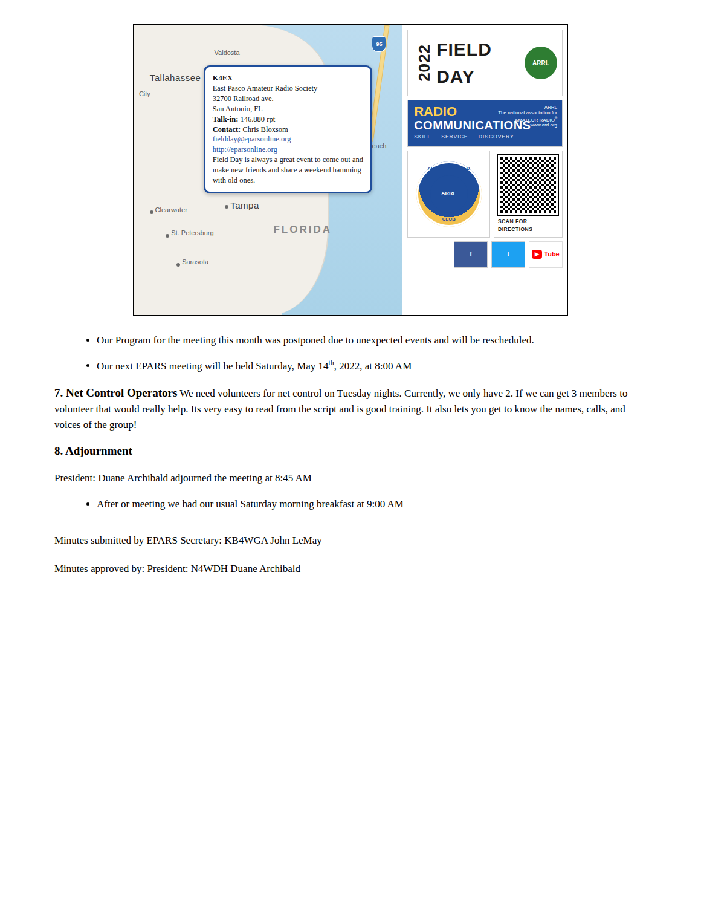95
4
Valdosta
Tallahassee
City
Beach
Kissimmee
Tampa
Clearwater
St. Petersburg
Sarasota
FLORIDA
K4EX
East Pasco Amateur Radio Society
32700 Railroad ave.
San Antonio, FL
Talk-in: 146.880 rpt
Contact: Chris Bloxsom
fieldday@eparsonline.org
http://eparsonline.org
Field Day is always a great event to come out and make new friends and share a weekend hamming with old ones.
2022
FIELD DAY
ARRL
The national association for
AMATEUR RADIO®
www.arrl.org
RADIO
COMMUNICATIONS
SKILL · SERVICE · DISCOVERY
ARRL AFFILIATED CLUB
ARRL
SCAN FOR DIRECTIONS
f
t
▶Tube
Our Program for the meeting this month was postponed due to unexpected events and will be rescheduled.
Our next EPARS meeting will be held Saturday, May 14th, 2022, at 8:00 AM
7. Net Control Operators
We need volunteers for net control on Tuesday nights. Currently, we only have 2. If we can get 3 members to volunteer that would really help. Its very easy to read from the script and is good training. It also lets you get to know the names, calls, and voices of the group!
8. Adjournment
President: Duane Archibald adjourned the meeting at 8:45 AM
After or meeting we had our usual Saturday morning breakfast at 9:00 AM
Minutes submitted by EPARS Secretary: KB4WGA John LeMay
Minutes approved by: President: N4WDH Duane Archibald